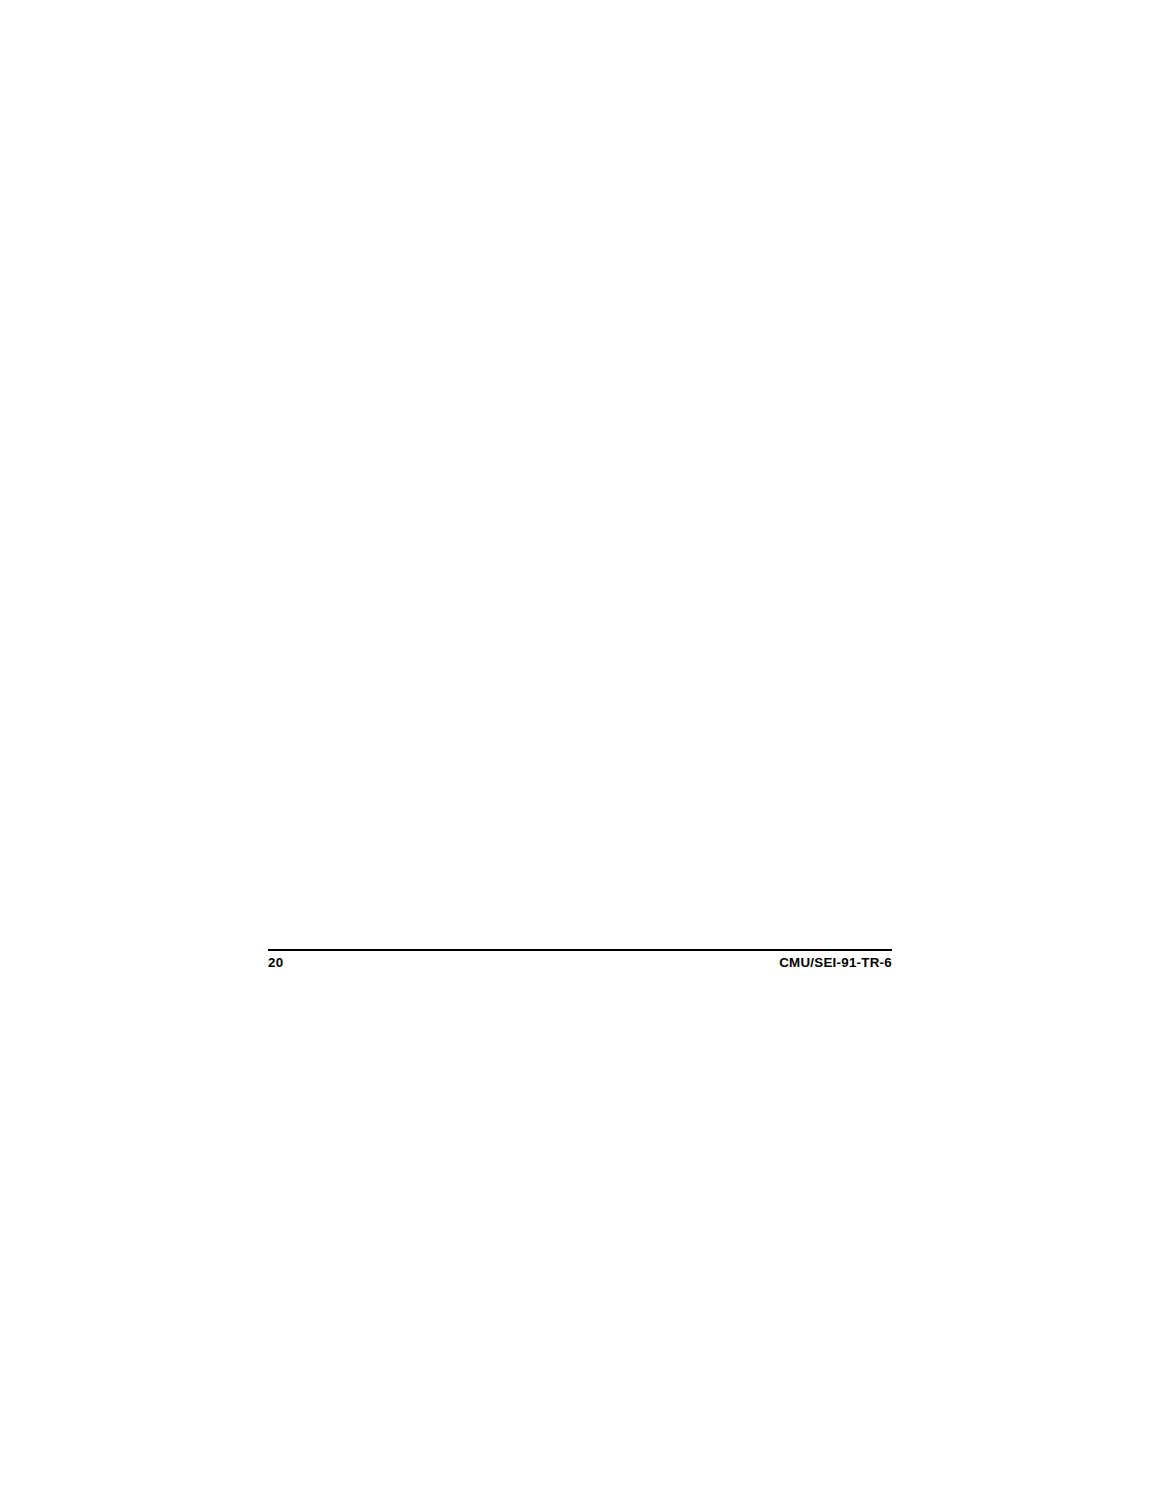20 CMU/SEI-91-TR-6